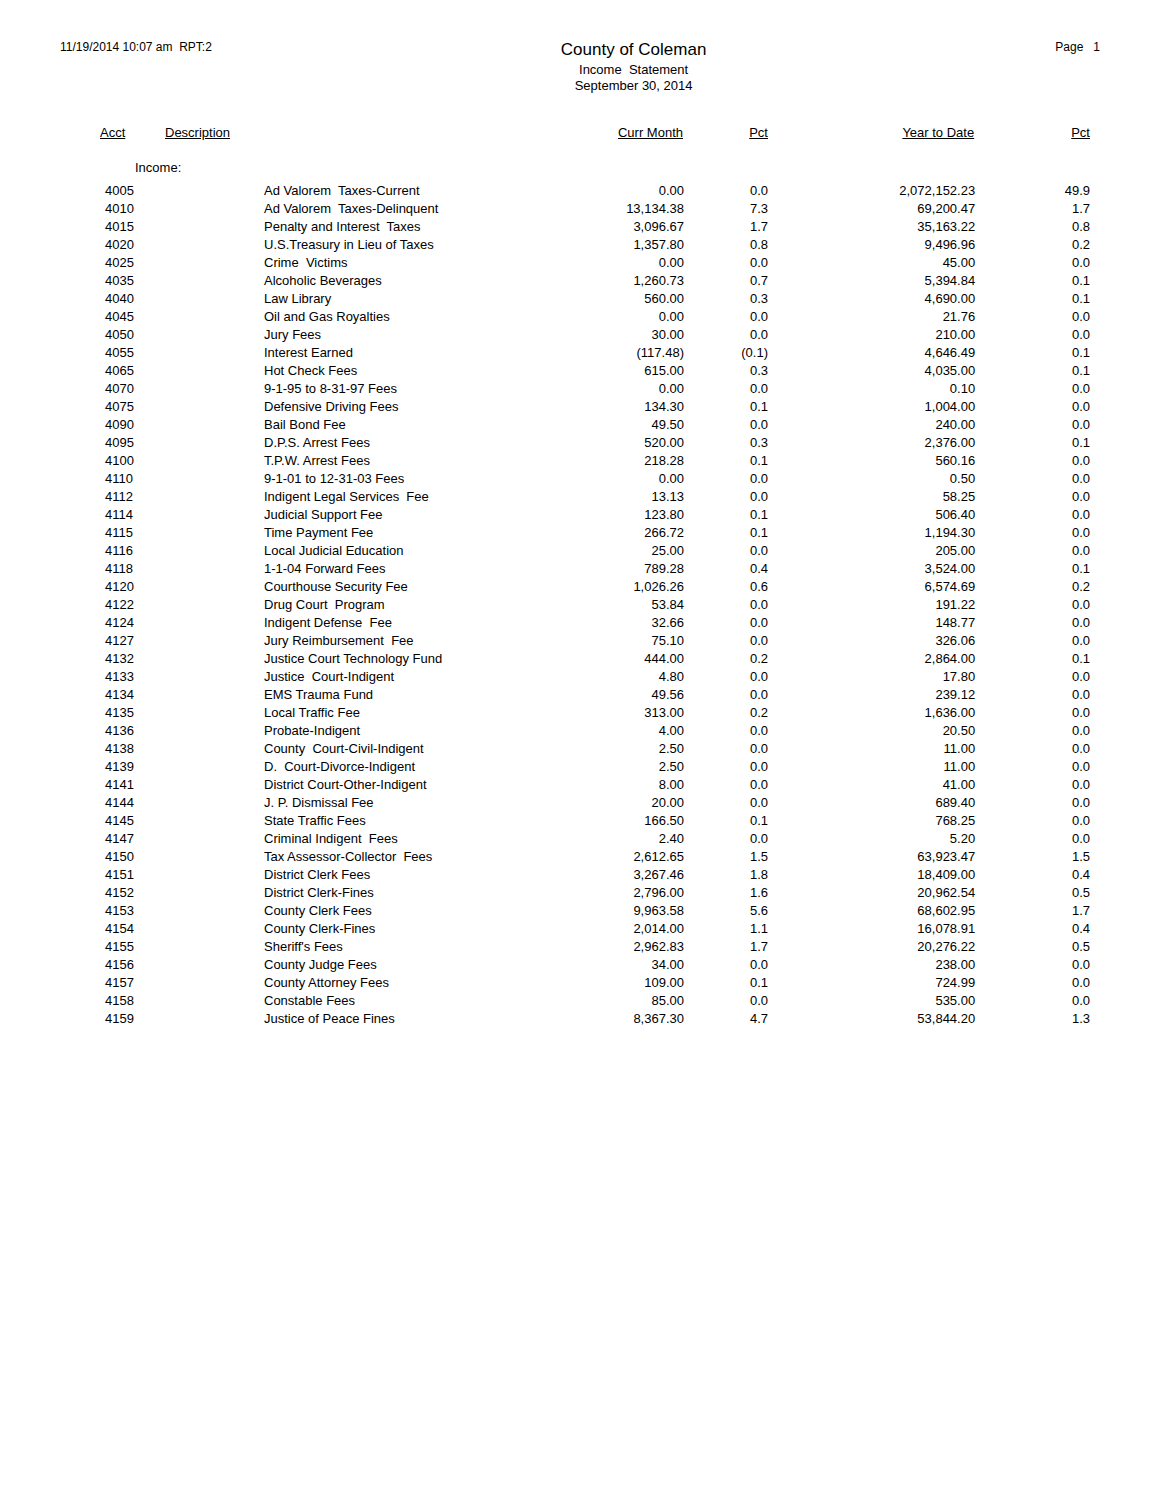11/19/2014 10:07 am RPT:2
County of Coleman
Income Statement
September 30, 2014
Page 1
| Acct | Description | Curr Month | Pct | Year to Date | Pct |
| --- | --- | --- | --- | --- | --- |
| Income: |
| 4005 | Ad Valorem Taxes-Current | 0.00 | 0.0 | 2,072,152.23 | 49.9 |
| 4010 | Ad Valorem Taxes-Delinquent | 13,134.38 | 7.3 | 69,200.47 | 1.7 |
| 4015 | Penalty and Interest Taxes | 3,096.67 | 1.7 | 35,163.22 | 0.8 |
| 4020 | U.S.Treasury in Lieu of Taxes | 1,357.80 | 0.8 | 9,496.96 | 0.2 |
| 4025 | Crime Victims | 0.00 | 0.0 | 45.00 | 0.0 |
| 4035 | Alcoholic Beverages | 1,260.73 | 0.7 | 5,394.84 | 0.1 |
| 4040 | Law Library | 560.00 | 0.3 | 4,690.00 | 0.1 |
| 4045 | Oil and Gas Royalties | 0.00 | 0.0 | 21.76 | 0.0 |
| 4050 | Jury Fees | 30.00 | 0.0 | 210.00 | 0.0 |
| 4055 | Interest Earned | (117.48) | (0.1) | 4,646.49 | 0.1 |
| 4065 | Hot Check Fees | 615.00 | 0.3 | 4,035.00 | 0.1 |
| 4070 | 9-1-95 to 8-31-97 Fees | 0.00 | 0.0 | 0.10 | 0.0 |
| 4075 | Defensive Driving Fees | 134.30 | 0.1 | 1,004.00 | 0.0 |
| 4090 | Bail Bond Fee | 49.50 | 0.0 | 240.00 | 0.0 |
| 4095 | D.P.S. Arrest Fees | 520.00 | 0.3 | 2,376.00 | 0.1 |
| 4100 | T.P.W. Arrest Fees | 218.28 | 0.1 | 560.16 | 0.0 |
| 4110 | 9-1-01 to 12-31-03 Fees | 0.00 | 0.0 | 0.50 | 0.0 |
| 4112 | Indigent Legal Services Fee | 13.13 | 0.0 | 58.25 | 0.0 |
| 4114 | Judicial Support Fee | 123.80 | 0.1 | 506.40 | 0.0 |
| 4115 | Time Payment Fee | 266.72 | 0.1 | 1,194.30 | 0.0 |
| 4116 | Local Judicial Education | 25.00 | 0.0 | 205.00 | 0.0 |
| 4118 | 1-1-04 Forward Fees | 789.28 | 0.4 | 3,524.00 | 0.1 |
| 4120 | Courthouse Security Fee | 1,026.26 | 0.6 | 6,574.69 | 0.2 |
| 4122 | Drug Court Program | 53.84 | 0.0 | 191.22 | 0.0 |
| 4124 | Indigent Defense Fee | 32.66 | 0.0 | 148.77 | 0.0 |
| 4127 | Jury Reimbursement Fee | 75.10 | 0.0 | 326.06 | 0.0 |
| 4132 | Justice Court Technology Fund | 444.00 | 0.2 | 2,864.00 | 0.1 |
| 4133 | Justice Court-Indigent | 4.80 | 0.0 | 17.80 | 0.0 |
| 4134 | EMS Trauma Fund | 49.56 | 0.0 | 239.12 | 0.0 |
| 4135 | Local Traffic Fee | 313.00 | 0.2 | 1,636.00 | 0.0 |
| 4136 | Probate-Indigent | 4.00 | 0.0 | 20.50 | 0.0 |
| 4138 | County Court-Civil-Indigent | 2.50 | 0.0 | 11.00 | 0.0 |
| 4139 | D. Court-Divorce-Indigent | 2.50 | 0.0 | 11.00 | 0.0 |
| 4141 | District Court-Other-Indigent | 8.00 | 0.0 | 41.00 | 0.0 |
| 4144 | J. P. Dismissal Fee | 20.00 | 0.0 | 689.40 | 0.0 |
| 4145 | State Traffic Fees | 166.50 | 0.1 | 768.25 | 0.0 |
| 4147 | Criminal Indigent Fees | 2.40 | 0.0 | 5.20 | 0.0 |
| 4150 | Tax Assessor-Collector Fees | 2,612.65 | 1.5 | 63,923.47 | 1.5 |
| 4151 | District Clerk Fees | 3,267.46 | 1.8 | 18,409.00 | 0.4 |
| 4152 | District Clerk-Fines | 2,796.00 | 1.6 | 20,962.54 | 0.5 |
| 4153 | County Clerk Fees | 9,963.58 | 5.6 | 68,602.95 | 1.7 |
| 4154 | County Clerk-Fines | 2,014.00 | 1.1 | 16,078.91 | 0.4 |
| 4155 | Sheriff's Fees | 2,962.83 | 1.7 | 20,276.22 | 0.5 |
| 4156 | County Judge Fees | 34.00 | 0.0 | 238.00 | 0.0 |
| 4157 | County Attorney Fees | 109.00 | 0.1 | 724.99 | 0.0 |
| 4158 | Constable Fees | 85.00 | 0.0 | 535.00 | 0.0 |
| 4159 | Justice of Peace Fines | 8,367.30 | 4.7 | 53,844.20 | 1.3 |